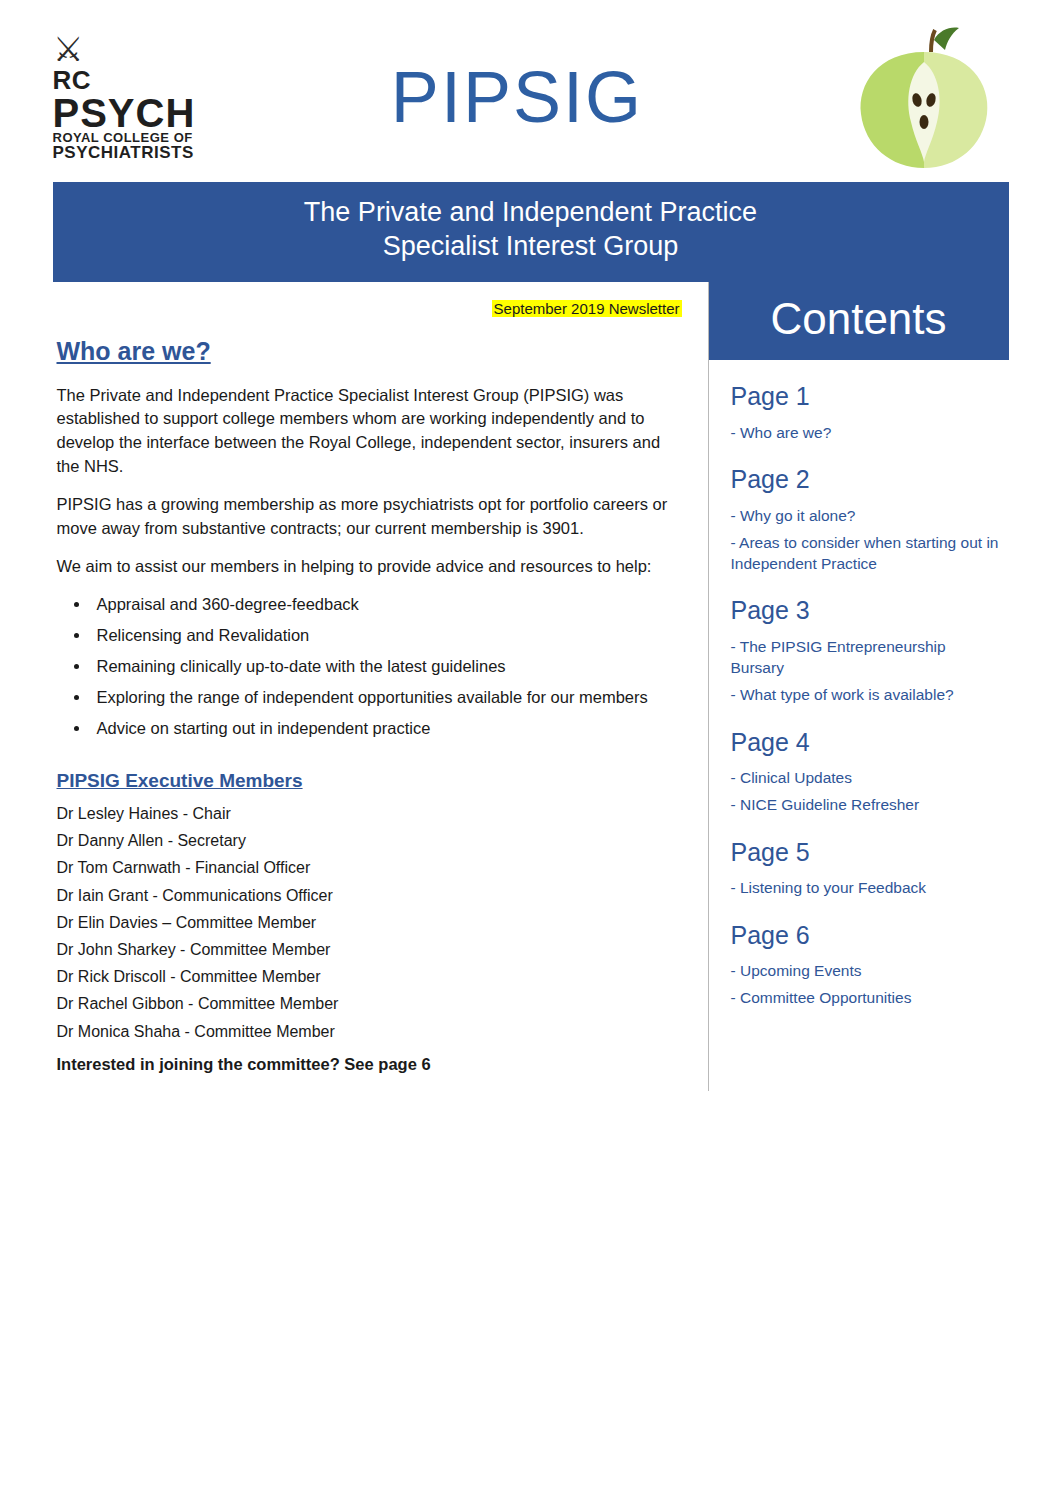⚔
RC
PSYCH
Royal College of
Psychiatrists
PIPSIG
The Private and Independent Practice
Specialist Interest Group
September 2019 Newsletter
Who are we?
The Private and Independent Practice Specialist Interest Group (PIPSIG) was established to support college members whom are working independently and to develop the interface between the Royal College, independent sector, insurers and the NHS.
PIPSIG has a growing membership as more psychiatrists opt for portfolio careers or move away from substantive contracts; our current membership is 3901.
We aim to assist our members in helping to provide advice and resources to help:
Appraisal and 360-degree-feedback
Relicensing and Revalidation
Remaining clinically up-to-date with the latest guidelines
Exploring the range of independent opportunities available for our members
Advice on starting out in independent practice
PIPSIG Executive Members
Dr Lesley Haines - Chair
Dr Danny Allen - Secretary
Dr Tom Carnwath - Financial Officer
Dr Iain Grant - Communications Officer
Dr Elin Davies – Committee Member
Dr John Sharkey - Committee Member
Dr Rick Driscoll - Committee Member
Dr Rachel Gibbon - Committee Member
Dr Monica Shaha - Committee Member
Interested in joining the committee? See page 6
Contents
Page 1
- Who are we?
Page 2
- Why go it alone?
- Areas to consider when starting out in Independent Practice
Page 3
- The PIPSIG Entrepreneurship Bursary
- What type of work is available?
Page 4
- Clinical Updates
- NICE Guideline Refresher
Page 5
- Listening to your Feedback
Page 6
- Upcoming Events
- Committee Opportunities